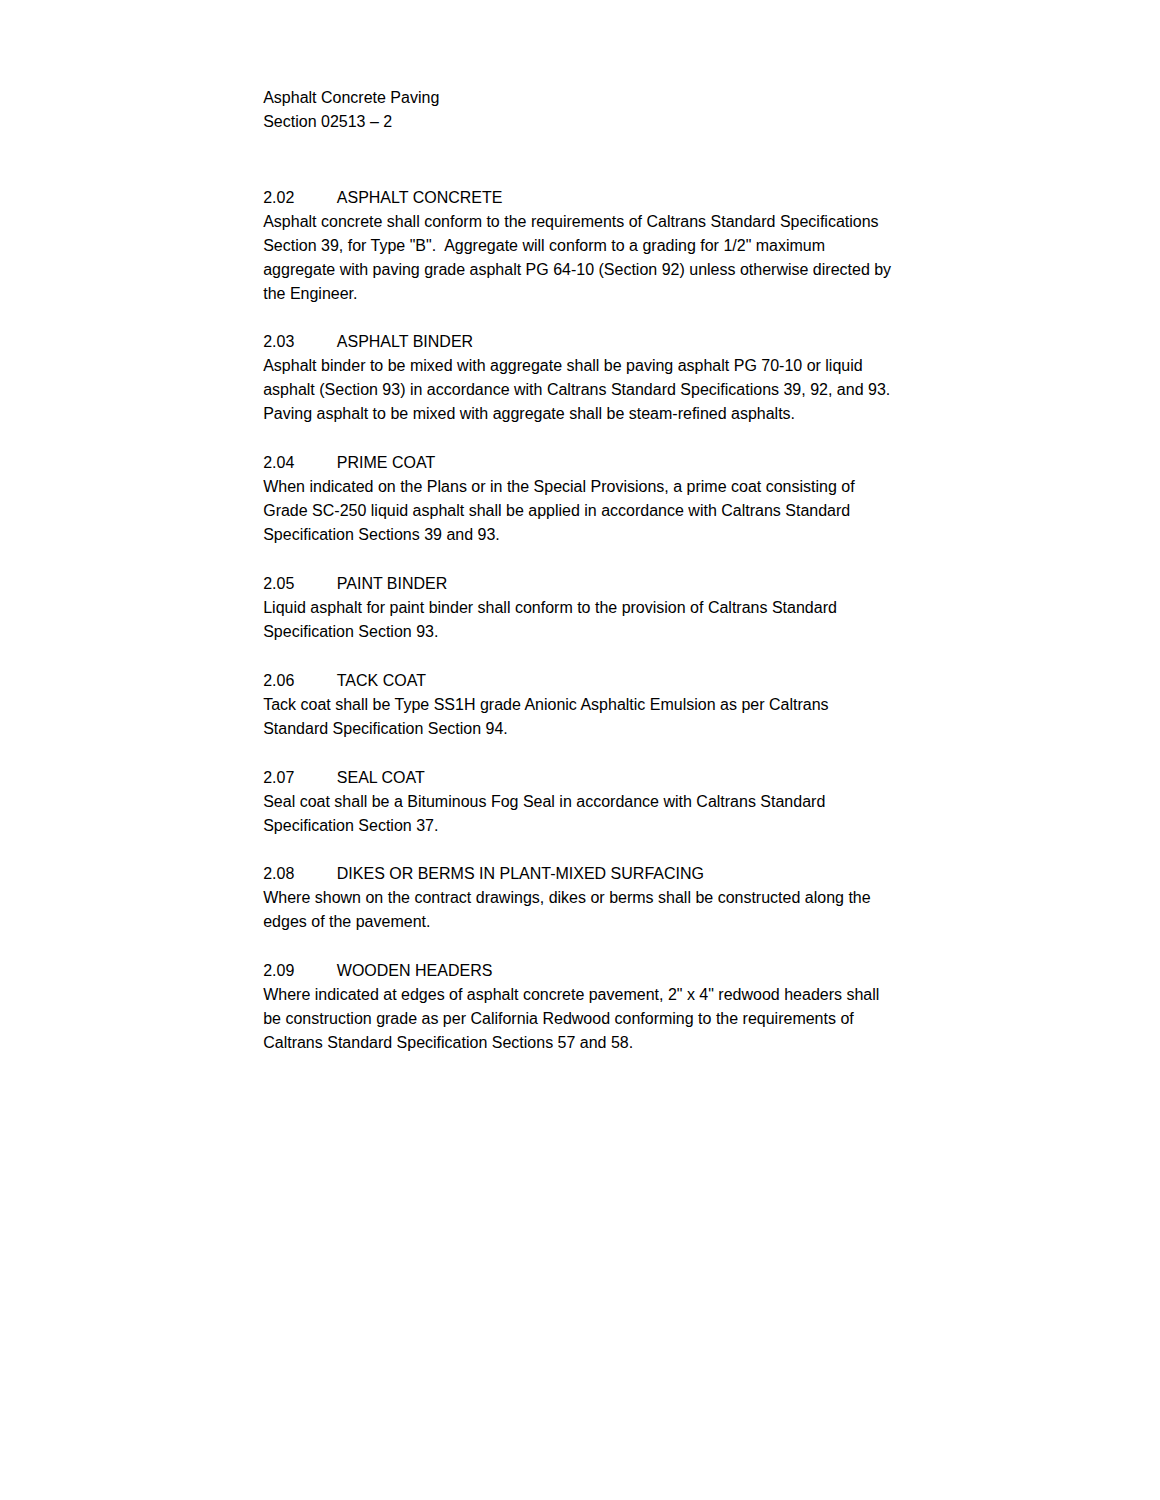Asphalt Concrete Paving
Section 02513 – 2
2.02 ASPHALT CONCRETE
Asphalt concrete shall conform to the requirements of Caltrans Standard Specifications Section 39, for Type "B". Aggregate will conform to a grading for 1/2" maximum aggregate with paving grade asphalt PG 64-10 (Section 92) unless otherwise directed by the Engineer.
2.03 ASPHALT BINDER
Asphalt binder to be mixed with aggregate shall be paving asphalt PG 70-10 or liquid asphalt (Section 93) in accordance with Caltrans Standard Specifications 39, 92, and 93. Paving asphalt to be mixed with aggregate shall be steam-refined asphalts.
2.04 PRIME COAT
When indicated on the Plans or in the Special Provisions, a prime coat consisting of Grade SC-250 liquid asphalt shall be applied in accordance with Caltrans Standard Specification Sections 39 and 93.
2.05 PAINT BINDER
Liquid asphalt for paint binder shall conform to the provision of Caltrans Standard Specification Section 93.
2.06 TACK COAT
Tack coat shall be Type SS1H grade Anionic Asphaltic Emulsion as per Caltrans Standard Specification Section 94.
2.07 SEAL COAT
Seal coat shall be a Bituminous Fog Seal in accordance with Caltrans Standard Specification Section 37.
2.08 DIKES OR BERMS IN PLANT-MIXED SURFACING
Where shown on the contract drawings, dikes or berms shall be constructed along the edges of the pavement.
2.09 WOODEN HEADERS
Where indicated at edges of asphalt concrete pavement, 2" x 4" redwood headers shall be construction grade as per California Redwood conforming to the requirements of Caltrans Standard Specification Sections 57 and 58.